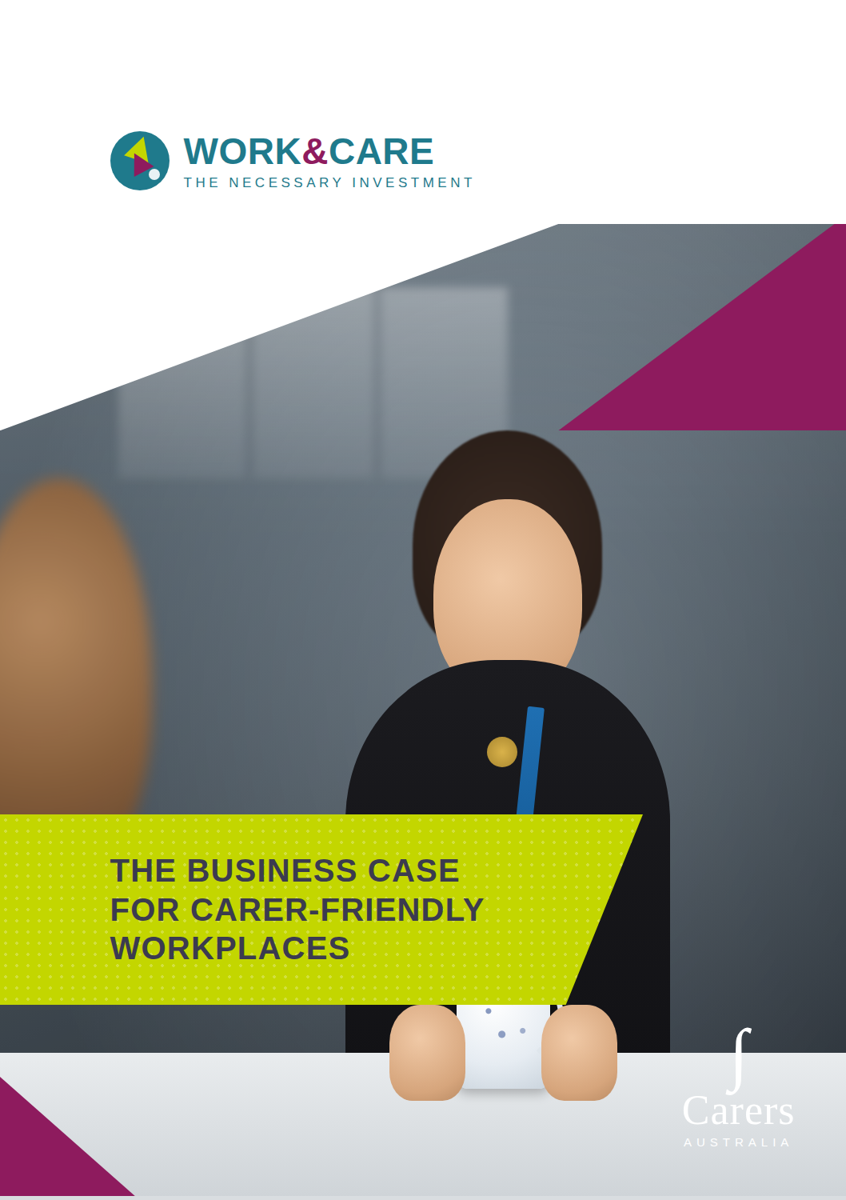WORK&CARE
THE NECESSARY INVESTMENT
The Business Case
for Carer-Friendly
Workplaces
∫
Carers
AUSTRALIA